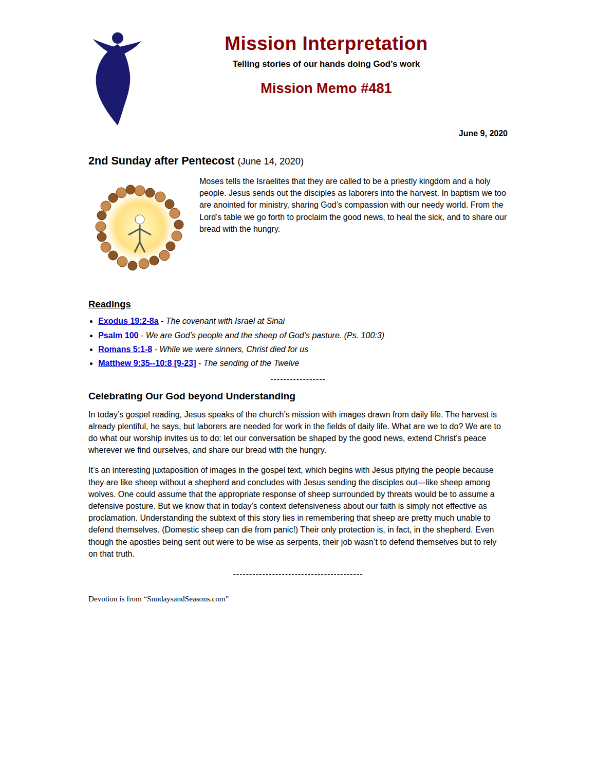Mission Interpretation
Telling stories of our hands doing God’s work
Mission Memo #481
June 9, 2020
2nd Sunday after Pentecost (June 14, 2020)
Moses tells the Israelites that they are called to be a priestly kingdom and a holy people. Jesus sends out the disciples as laborers into the harvest. In baptism we too are anointed for ministry, sharing God’s compassion with our needy world. From the Lord’s table we go forth to proclaim the good news, to heal the sick, and to share our bread with the hungry.
Readings
Exodus 19:2-8a - The covenant with Israel at Sinai
Psalm 100 - We are God’s people and the sheep of God’s pasture. (Ps. 100:3)
Romans 5:1-8 - While we were sinners, Christ died for us
Matthew 9:35--10:8 [9-23] - The sending of the Twelve
-----------------
Celebrating Our God beyond Understanding
In today’s gospel reading, Jesus speaks of the church’s mission with images drawn from daily life. The harvest is already plentiful, he says, but laborers are needed for work in the fields of daily life. What are we to do? We are to do what our worship invites us to do: let our conversation be shaped by the good news, extend Christ’s peace wherever we find ourselves, and share our bread with the hungry.
It’s an interesting juxtaposition of images in the gospel text, which begins with Jesus pitying the people because they are like sheep without a shepherd and concludes with Jesus sending the disciples out—like sheep among wolves. One could assume that the appropriate response of sheep surrounded by threats would be to assume a defensive posture. But we know that in today’s context defensiveness about our faith is simply not effective as proclamation. Understanding the subtext of this story lies in remembering that sheep are pretty much unable to defend themselves. (Domestic sheep can die from panic!) Their only protection is, in fact, in the shepherd. Even though the apostles being sent out were to be wise as serpents, their job wasn’t to defend themselves but to rely on that truth.
----------------------------------------
Devotion is from “SundaysandSeasons.com”